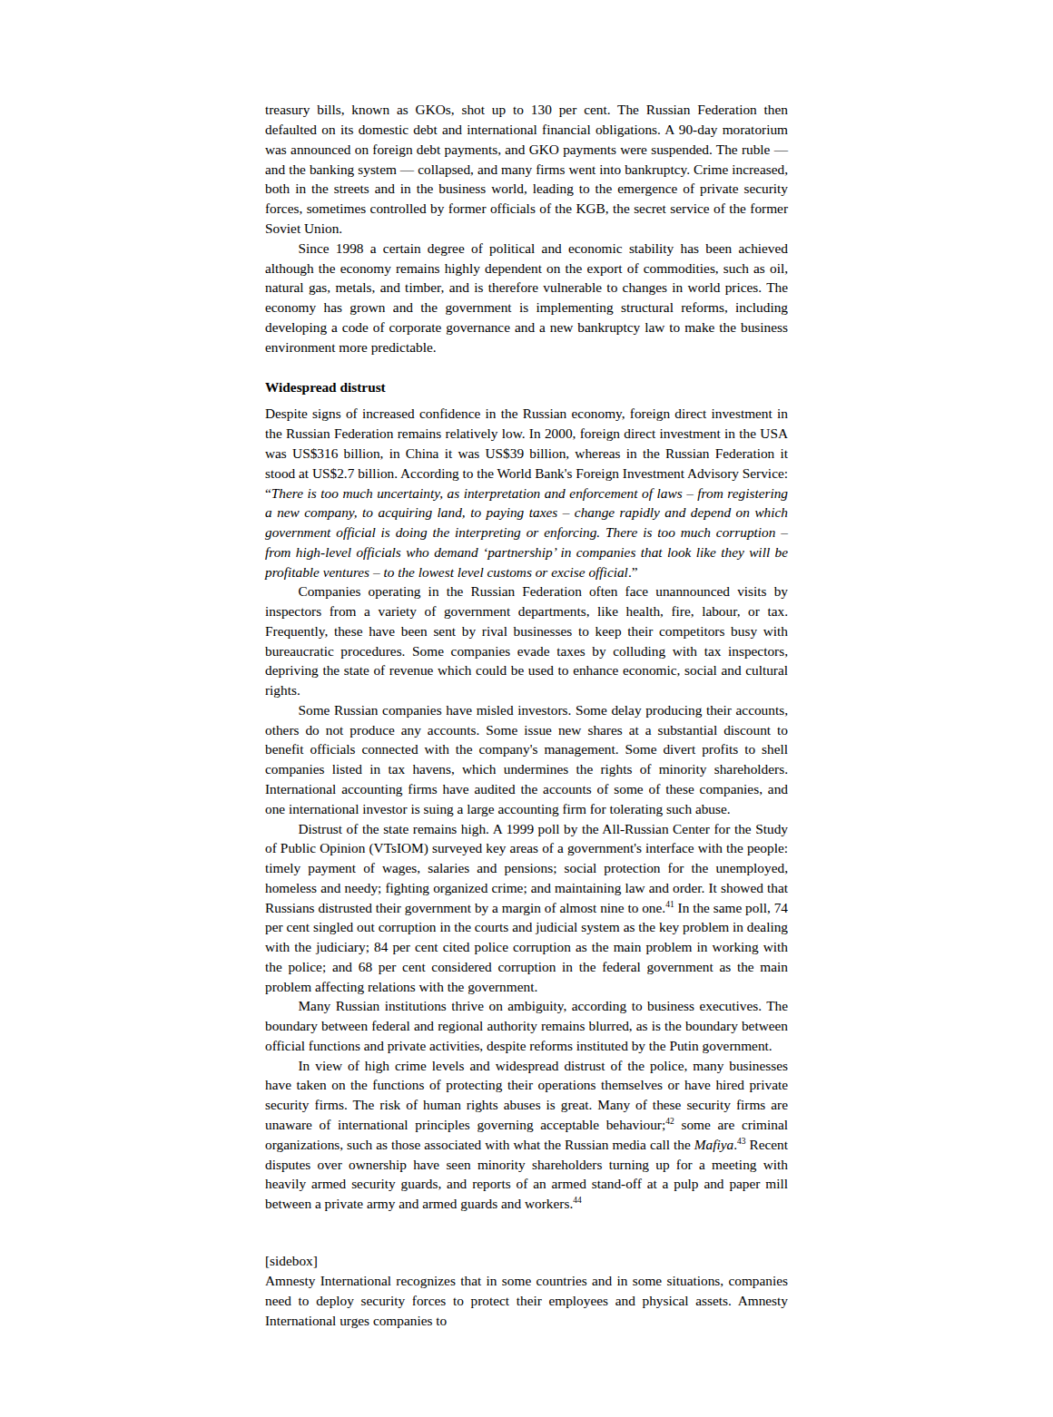treasury bills, known as GKOs, shot up to 130 per cent. The Russian Federation then defaulted on its domestic debt and international financial obligations. A 90-day moratorium was announced on foreign debt payments, and GKO payments were suspended. The ruble — and the banking system — collapsed, and many firms went into bankruptcy. Crime increased, both in the streets and in the business world, leading to the emergence of private security forces, sometimes controlled by former officials of the KGB, the secret service of the former Soviet Union.
Since 1998 a certain degree of political and economic stability has been achieved although the economy remains highly dependent on the export of commodities, such as oil, natural gas, metals, and timber, and is therefore vulnerable to changes in world prices. The economy has grown and the government is implementing structural reforms, including developing a code of corporate governance and a new bankruptcy law to make the business environment more predictable.
Widespread distrust
Despite signs of increased confidence in the Russian economy, foreign direct investment in the Russian Federation remains relatively low. In 2000, foreign direct investment in the USA was US$316 billion, in China it was US$39 billion, whereas in the Russian Federation it stood at US$2.7 billion. According to the World Bank's Foreign Investment Advisory Service: “There is too much uncertainty, as interpretation and enforcement of laws – from registering a new company, to acquiring land, to paying taxes – change rapidly and depend on which government official is doing the interpreting or enforcing. There is too much corruption – from high-level officials who demand ‘partnership’ in companies that look like they will be profitable ventures – to the lowest level customs or excise official.”
Companies operating in the Russian Federation often face unannounced visits by inspectors from a variety of government departments, like health, fire, labour, or tax. Frequently, these have been sent by rival businesses to keep their competitors busy with bureaucratic procedures. Some companies evade taxes by colluding with tax inspectors, depriving the state of revenue which could be used to enhance economic, social and cultural rights.
Some Russian companies have misled investors. Some delay producing their accounts, others do not produce any accounts. Some issue new shares at a substantial discount to benefit officials connected with the company's management. Some divert profits to shell companies listed in tax havens, which undermines the rights of minority shareholders. International accounting firms have audited the accounts of some of these companies, and one international investor is suing a large accounting firm for tolerating such abuse.
Distrust of the state remains high. A 1999 poll by the All-Russian Center for the Study of Public Opinion (VTsIOM) surveyed key areas of a government's interface with the people: timely payment of wages, salaries and pensions; social protection for the unemployed, homeless and needy; fighting organized crime; and maintaining law and order. It showed that Russians distrusted their government by a margin of almost nine to one.41 In the same poll, 74 per cent singled out corruption in the courts and judicial system as the key problem in dealing with the judiciary; 84 per cent cited police corruption as the main problem in working with the police; and 68 per cent considered corruption in the federal government as the main problem affecting relations with the government.
Many Russian institutions thrive on ambiguity, according to business executives. The boundary between federal and regional authority remains blurred, as is the boundary between official functions and private activities, despite reforms instituted by the Putin government.
In view of high crime levels and widespread distrust of the police, many businesses have taken on the functions of protecting their operations themselves or have hired private security firms. The risk of human rights abuses is great. Many of these security firms are unaware of international principles governing acceptable behaviour;42 some are criminal organizations, such as those associated with what the Russian media call the Mafiya.43 Recent disputes over ownership have seen minority shareholders turning up for a meeting with heavily armed security guards, and reports of an armed stand-off at a pulp and paper mill between a private army and armed guards and workers.44
[sidebox]
Amnesty International recognizes that in some countries and in some situations, companies need to deploy security forces to protect their employees and physical assets. Amnesty International urges companies to